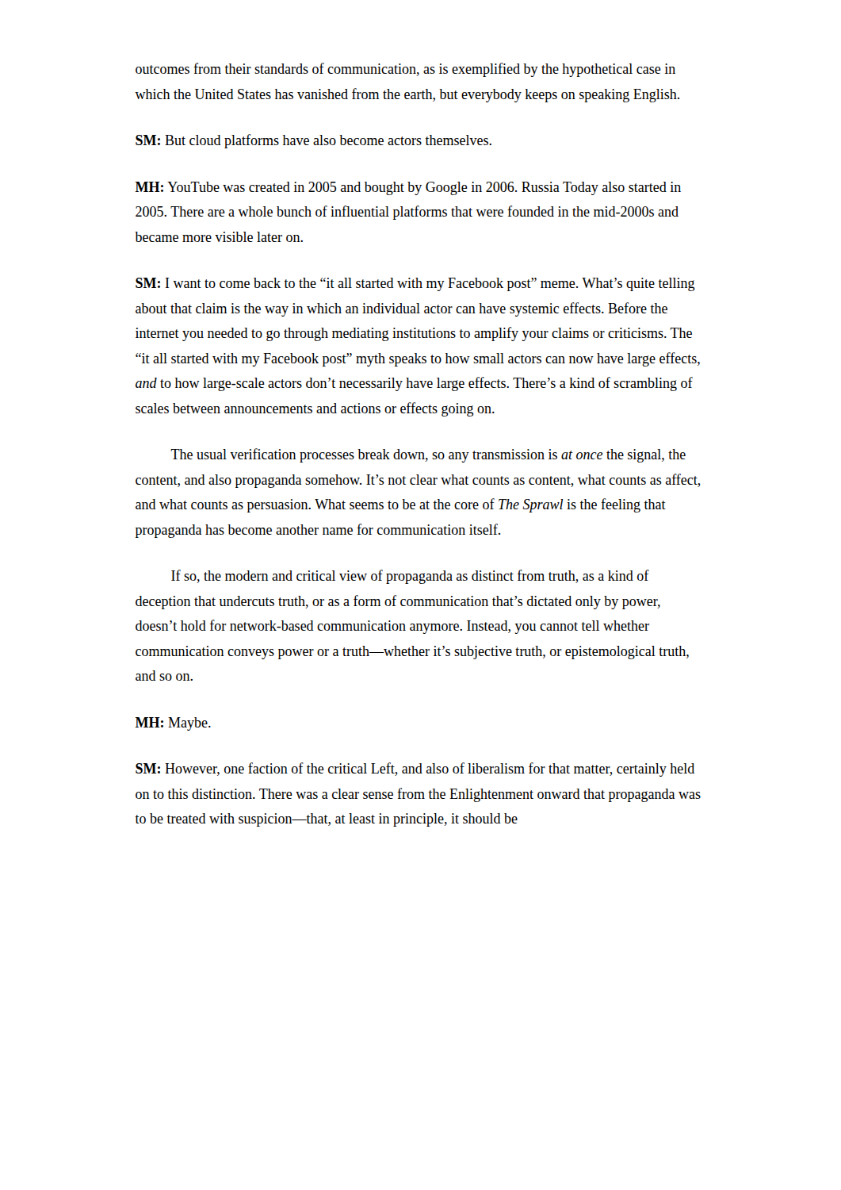outcomes from their standards of communication, as is exemplified by the hypothetical case in which the United States has vanished from the earth, but everybody keeps on speaking English.
SM: But cloud platforms have also become actors themselves.
MH: YouTube was created in 2005 and bought by Google in 2006. Russia Today also started in 2005. There are a whole bunch of influential platforms that were founded in the mid-2000s and became more visible later on.
SM: I want to come back to the “it all started with my Facebook post” meme. What’s quite telling about that claim is the way in which an individual actor can have systemic effects. Before the internet you needed to go through mediating institutions to amplify your claims or criticisms. The “it all started with my Facebook post” myth speaks to how small actors can now have large effects, and to how large-scale actors don’t necessarily have large effects. There’s a kind of scrambling of scales between announcements and actions or effects going on.
The usual verification processes break down, so any transmission is at once the signal, the content, and also propaganda somehow. It’s not clear what counts as content, what counts as affect, and what counts as persuasion. What seems to be at the core of The Sprawl is the feeling that propaganda has become another name for communication itself.
If so, the modern and critical view of propaganda as distinct from truth, as a kind of deception that undercuts truth, or as a form of communication that’s dictated only by power, doesn’t hold for network-based communication anymore. Instead, you cannot tell whether communication conveys power or a truth—whether it’s subjective truth, or epistemological truth, and so on.
MH: Maybe.
SM: However, one faction of the critical Left, and also of liberalism for that matter, certainly held on to this distinction. There was a clear sense from the Enlightenment onward that propaganda was to be treated with suspicion—that, at least in principle, it should be